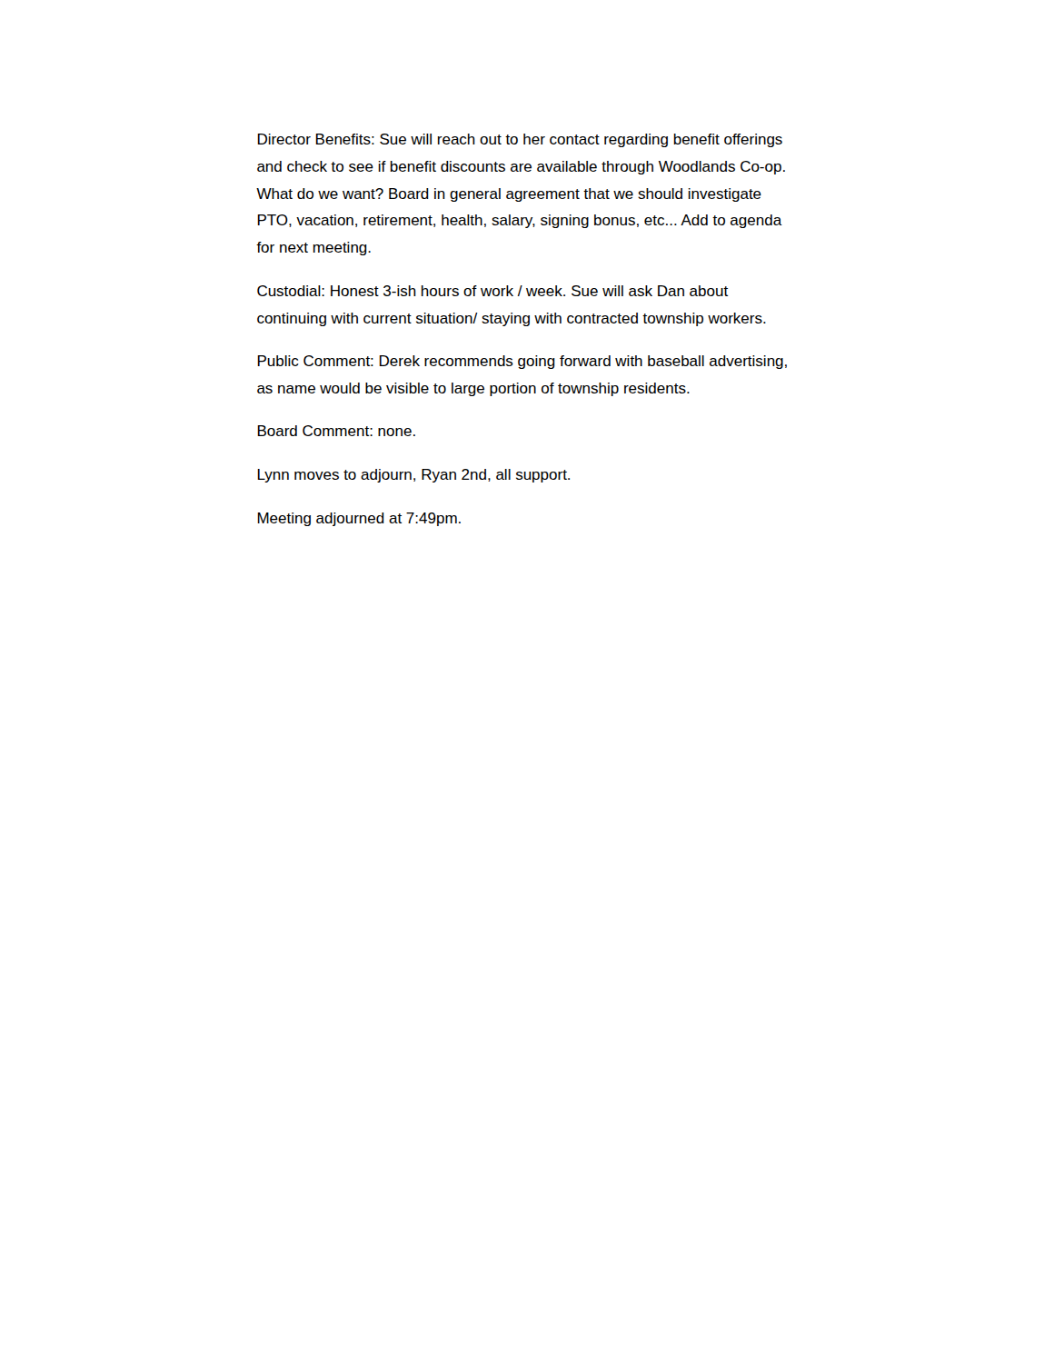Director Benefits: Sue will reach out to her contact regarding benefit offerings and check to see if benefit discounts are available through Woodlands Co-op. What do we want? Board in general agreement that we should investigate PTO, vacation, retirement, health, salary, signing bonus, etc... Add to agenda for next meeting.
Custodial: Honest 3-ish hours of work / week. Sue will ask Dan about continuing with current situation/ staying with contracted township workers.
Public Comment: Derek recommends going forward with baseball advertising, as name would be visible to large portion of township residents.
Board Comment: none.
Lynn moves to adjourn, Ryan 2nd, all support.
Meeting adjourned at 7:49pm.